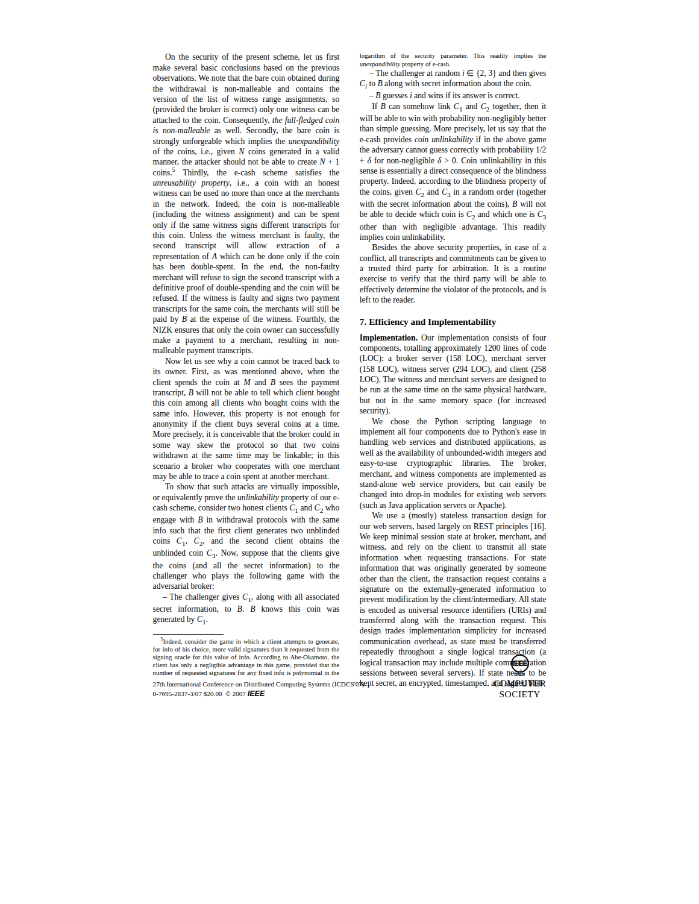On the security of the present scheme, let us first make several basic conclusions based on the previous observations. We note that the bare coin obtained during the withdrawal is non-malleable and contains the version of the list of witness range assignments, so (provided the broker is correct) only one witness can be attached to the coin. Consequently, the full-fledged coin is non-malleable as well. Secondly, the bare coin is strongly unforgeable which implies the unexpandibility of the coins, i.e., given N coins generated in a valid manner, the attacker should not be able to create N + 1 coins.5 Thirdly, the e-cash scheme satisfies the unreusability property, i.e., a coin with an honest witness can be used no more than once at the merchants in the network. Indeed, the coin is non-malleable (including the witness assignment) and can be spent only if the same witness signs different transcripts for this coin. Unless the witness merchant is faulty, the second transcript will allow extraction of a representation of A which can be done only if the coin has been double-spent. In the end, the non-faulty merchant will refuse to sign the second transcript with a definitive proof of double-spending and the coin will be refused. If the witness is faulty and signs two payment transcripts for the same coin, the merchants will still be paid by B at the expense of the witness. Fourthly, the NIZK ensures that only the coin owner can successfully make a payment to a merchant, resulting in non-malleable payment transcripts.
Now let us see why a coin cannot be traced back to its owner. First, as was mentioned above, when the client spends the coin at M and B sees the payment transcript, B will not be able to tell which client bought this coin among all clients who bought coins with the same info. However, this property is not enough for anonymity if the client buys several coins at a time. More precisely, it is conceivable that the broker could in some way skew the protocol so that two coins withdrawn at the same time may be linkable; in this scenario a broker who cooperates with one merchant may be able to trace a coin spent at another merchant.
To show that such attacks are virtually impossible, or equivalently prove the unlinkability property of our e-cash scheme, consider two honest clients C1 and C2 who engage with B in withdrawal protocols with the same info such that the first client generates two unblinded coins C1, C2, and the second client obtains the unblinded coin C3. Now, suppose that the clients give the coins (and all the secret information) to the challenger who plays the following game with the adversarial broker:
– The challenger gives C1, along with all associated secret information, to B. B knows this coin was generated by C1.
5Indeed, consider the game in which a client attempts to generate, for info of his choice, more valid signatures than it requested from the signing oracle for this value of info. According to Abe-Okamoto, the client has only a negligible advantage in this game, provided that the number of requested signatures for any fixed info is polynomial in the logarithm of the security parameter. This readily implies the unexpandibility property of e-cash.
– The challenger at random i ∈ {2, 3} and then gives Ci to B along with secret information about the coin.
– B guesses i and wins if its answer is correct.
If B can somehow link C1 and C2 together, then it will be able to win with probability non-negligibly better than simple guessing. More precisely, let us say that the e-cash provides coin unlinkability if in the above game the adversary cannot guess correctly with probability 1/2 + δ for non-negligible δ > 0. Coin unlinkability in this sense is essentially a direct consequence of the blindness property. Indeed, according to the blindness property of the coins, given C2 and C3 in a random order (together with the secret information about the coins), B will not be able to decide which coin is C2 and which one is C3 other than with negligible advantage. This readily implies coin unlinkability.
Besides the above security properties, in case of a conflict, all transcripts and commitments can be given to a trusted third party for arbitration. It is a routine exercise to verify that the third party will be able to effectively determine the violator of the protocols, and is left to the reader.
7. Efficiency and Implementability
Implementation. Our implementation consists of four components, totalling approximately 1200 lines of code (LOC): a broker server (158 LOC), merchant server (158 LOC), witness server (294 LOC), and client (258 LOC). The witness and merchant servers are designed to be run at the same time on the same physical hardware, but not in the same memory space (for increased security).
We chose the Python scripting language to implement all four components due to Python's ease in handling web services and distributed applications, as well as the availability of unbounded-width integers and easy-to-use cryptographic libraries. The broker, merchant, and witness components are implemented as stand-alone web service providers, but can easily be changed into drop-in modules for existing web servers (such as Java application servers or Apache).
We use a (mostly) stateless transaction design for our web servers, based largely on REST principles [16]. We keep minimal session state at broker, merchant, and witness, and rely on the client to transmit all state information when requesting transactions. For state information that was originally generated by someone other than the client, the transaction request contains a signature on the externally-generated information to prevent modification by the client/intermediary. All state is encoded as universal resource identifiers (URIs) and transferred along with the transaction request. This design trades implementation simplicity for increased communication overhead, as state must be transferred repeatedly throughout a single logical transaction (a logical transaction may include multiple communication sessions between several servers). If state needs to be kept secret, an encrypted, timestamped, and signed blob
27th International Conference on Distributed Computing Systems (ICDCS'07)
0-7695-2837-3/07 $20.00 © 2007 IEEE
IEEE
IEEE
COMPUTER
SOCIETY